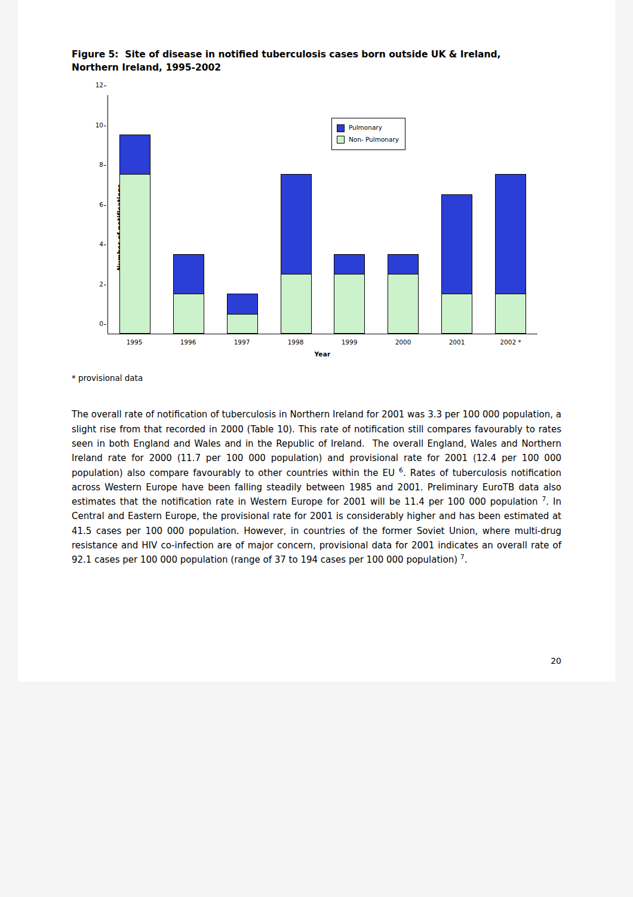Figure 5: Site of disease in notified tuberculosis cases born outside UK & Ireland, Northern Ireland, 1995-2002
Number of notifications
12
10
8
6
4
2
0
Pulmonary
Non- Pulmonary
1995
1996
1997
1998
1999
2000
2001
2002 *
Year
* provisional data
The overall rate of notification of tuberculosis in Northern Ireland for 2001 was 3.3 per 100 000 population, a slight rise from that recorded in 2000 (Table 10). This rate of notification still compares favourably to rates seen in both England and Wales and in the Republic of Ireland. The overall England, Wales and Northern Ireland rate for 2000 (11.7 per 100 000 population) and provisional rate for 2001 (12.4 per 100 000 population) also compare favourably to other countries within the EU 6. Rates of tuberculosis notification across Western Europe have been falling steadily between 1985 and 2001. Preliminary EuroTB data also estimates that the notification rate in Western Europe for 2001 will be 11.4 per 100 000 population 7. In Central and Eastern Europe, the provisional rate for 2001 is considerably higher and has been estimated at 41.5 cases per 100 000 population. However, in countries of the former Soviet Union, where multi-drug resistance and HIV co-infection are of major concern, provisional data for 2001 indicates an overall rate of 92.1 cases per 100 000 population (range of 37 to 194 cases per 100 000 population) 7.
20